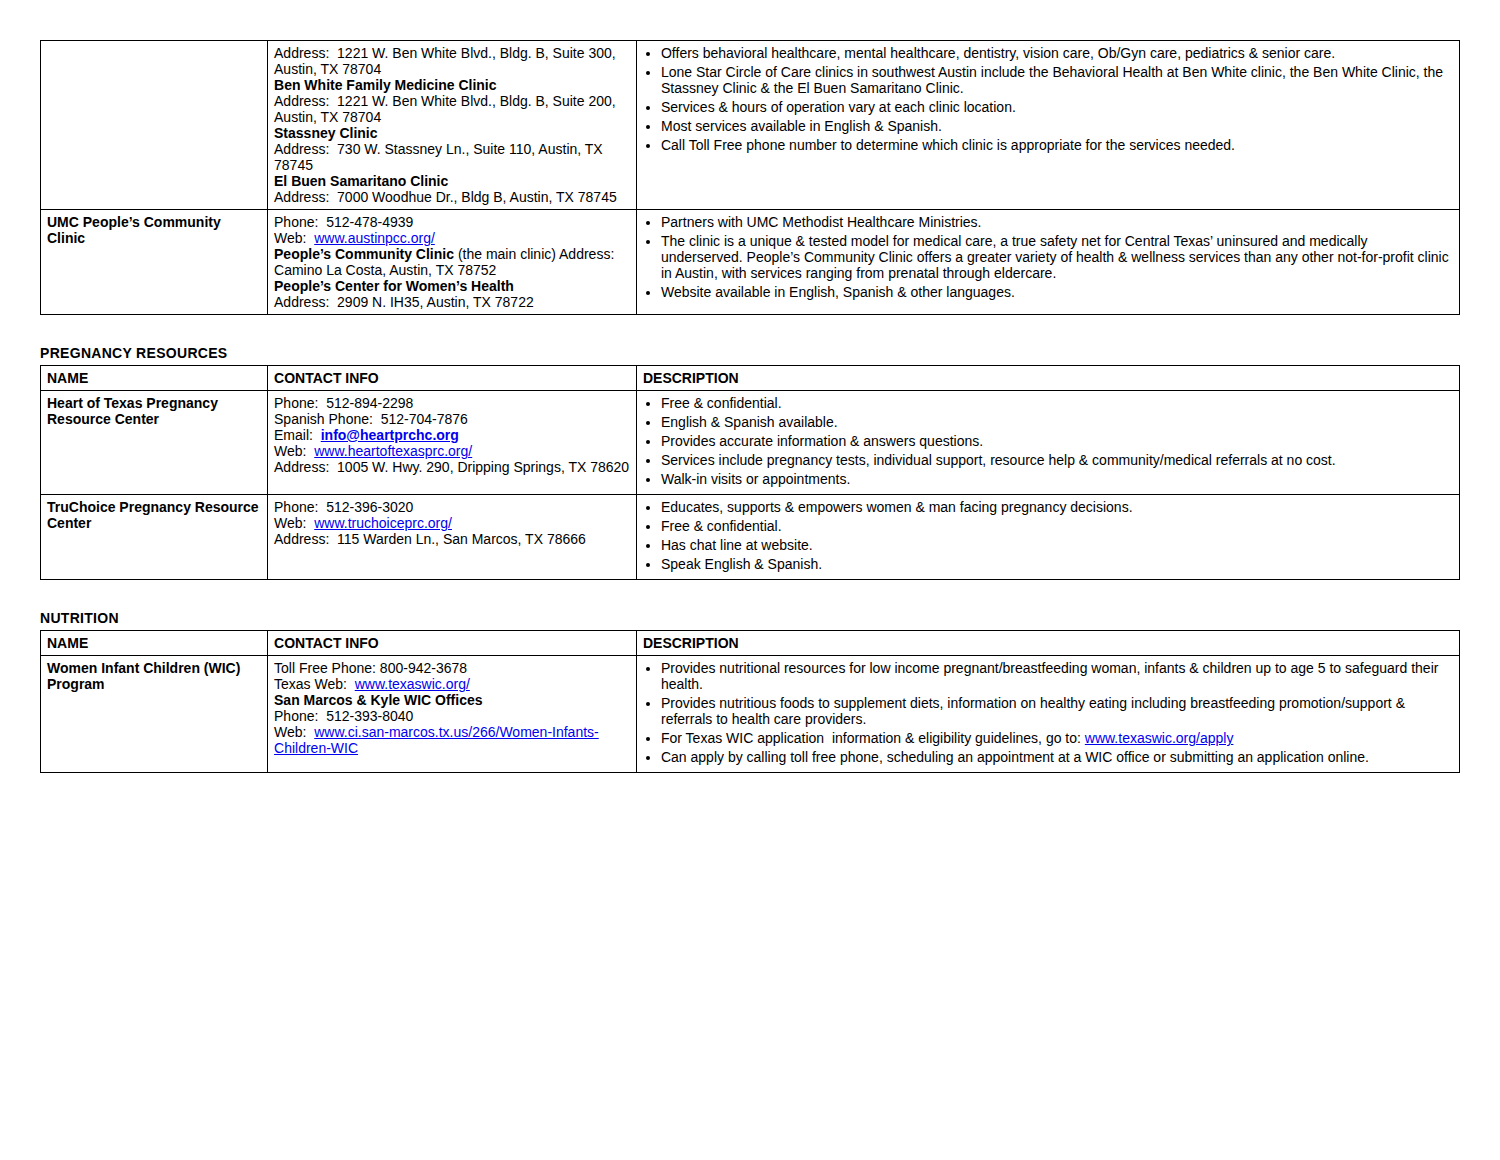| | Address: 1221 W. Ben White Blvd., Bldg. B, Suite 300, Austin, TX 78704 Ben White Family Medicine Clinic Address: 1221 W. Ben White Blvd., Bldg. B, Suite 200, Austin, TX 78704 Stassney Clinic Address: 730 W. Stassney Ln., Suite 110, Austin, TX 78745 El Buen Samaritano Clinic Address: 7000 Woodhue Dr., Bldg B, Austin, TX 78745 | Offers behavioral healthcare, mental healthcare, dentistry, vision care, Ob/Gyn care, pediatrics & senior care. Lone Star Circle of Care clinics in southwest Austin include the Behavioral Health at Ben White clinic, the Ben White Clinic, the Stassney Clinic & the El Buen Samaritano Clinic. Services & hours of operation vary at each clinic location. Most services available in English & Spanish. Call Toll Free phone number to determine which clinic is appropriate for the services needed. |
| UMC People’s Community Clinic | Phone: 512-478-4939 Web: www.austinpcc.org/ People’s Community Clinic (the main clinic) Address: Camino La Costa, Austin, TX 78752 People’s Center for Women’s Health Address: 2909 N. IH35, Austin, TX 78722 | Partners with UMC Methodist Healthcare Ministries. The clinic is a unique & tested model for medical care, a true safety net for Central Texas’ uninsured and medically underserved. People’s Community Clinic offers a greater variety of health & wellness services than any other not-for-profit clinic in Austin, with services ranging from prenatal through eldercare. Website available in English, Spanish & other languages. |
PREGNANCY RESOURCES
| NAME | CONTACT INFO | DESCRIPTION |
| --- | --- | --- |
| Heart of Texas Pregnancy Resource Center | Phone: 512-894-2298 Spanish Phone: 512-704-7876 Email: info@heartprchc.org Web: www.heartoftexasprc.org/ Address: 1005 W. Hwy. 290, Dripping Springs, TX 78620 | Free & confidential. English & Spanish available. Provides accurate information & answers questions. Services include pregnancy tests, individual support, resource help & community/medical referrals at no cost. Walk-in visits or appointments. |
| TruChoice Pregnancy Resource Center | Phone: 512-396-3020 Web: www.truchoiceprc.org/ Address: 115 Warden Ln., San Marcos, TX 78666 | Educates, supports & empowers women & man facing pregnancy decisions. Free & confidential. Has chat line at website. Speak English & Spanish. |
NUTRITION
| NAME | CONTACT INFO | DESCRIPTION |
| --- | --- | --- |
| Women Infant Children (WIC) Program | Toll Free Phone: 800-942-3678 Texas Web: www.texaswic.org/ San Marcos & Kyle WIC Offices Phone: 512-393-8040 Web: www.ci.san-marcos.tx.us/266/Women-Infants-Children-WIC | Provides nutritional resources for low income pregnant/breastfeeding woman, infants & children up to age 5 to safeguard their health. Provides nutritious foods to supplement diets, information on healthy eating including breastfeeding promotion/support & referrals to health care providers. For Texas WIC application information & eligibility guidelines, go to: www.texaswic.org/apply Can apply by calling toll free phone, scheduling an appointment at a WIC office or submitting an application online. |